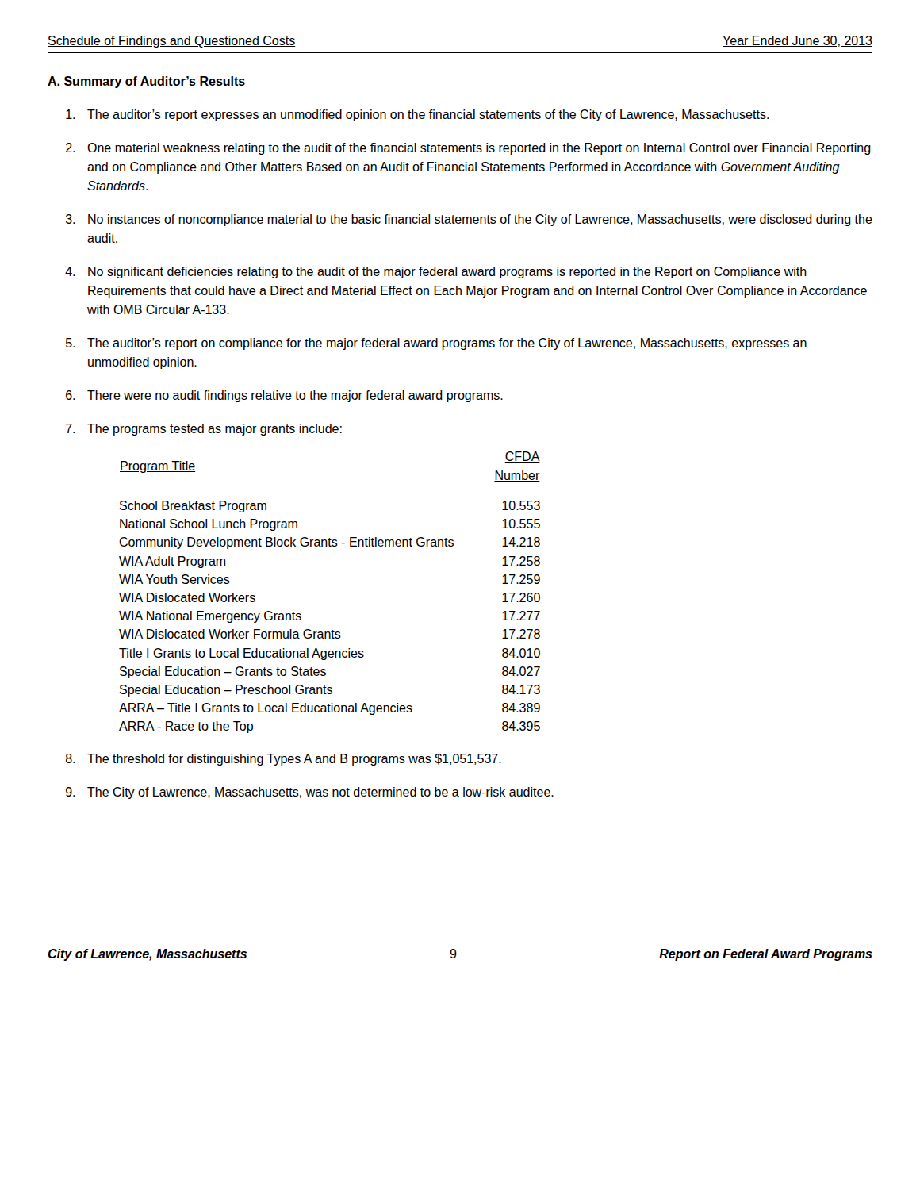Schedule of Findings and Questioned Costs Year Ended June 30, 2013
A. Summary of Auditor’s Results
The auditor’s report expresses an unmodified opinion on the financial statements of the City of Lawrence, Massachusetts.
One material weakness relating to the audit of the financial statements is reported in the Report on Internal Control over Financial Reporting and on Compliance and Other Matters Based on an Audit of Financial Statements Performed in Accordance with Government Auditing Standards.
No instances of noncompliance material to the basic financial statements of the City of Lawrence, Massachusetts, were disclosed during the audit.
No significant deficiencies relating to the audit of the major federal award programs is reported in the Report on Compliance with Requirements that could have a Direct and Material Effect on Each Major Program and on Internal Control Over Compliance in Accordance with OMB Circular A-133.
The auditor’s report on compliance for the major federal award programs for the City of Lawrence, Massachusetts, expresses an unmodified opinion.
There were no audit findings relative to the major federal award programs.
The programs tested as major grants include:
| Program Title | CFDA Number |
| --- | --- |
| School Breakfast Program | 10.553 |
| National School Lunch Program | 10.555 |
| Community Development Block Grants - Entitlement Grants | 14.218 |
| WIA Adult Program | 17.258 |
| WIA Youth Services | 17.259 |
| WIA Dislocated Workers | 17.260 |
| WIA National Emergency Grants | 17.277 |
| WIA Dislocated Worker Formula Grants | 17.278 |
| Title I Grants to Local Educational Agencies | 84.010 |
| Special Education – Grants to States | 84.027 |
| Special Education – Preschool Grants | 84.173 |
| ARRA – Title I Grants to Local Educational Agencies | 84.389 |
| ARRA - Race to the Top | 84.395 |
The threshold for distinguishing Types A and B programs was $1,051,537.
The City of Lawrence, Massachusetts, was not determined to be a low-risk auditee.
City of Lawrence, Massachusetts 9 Report on Federal Award Programs